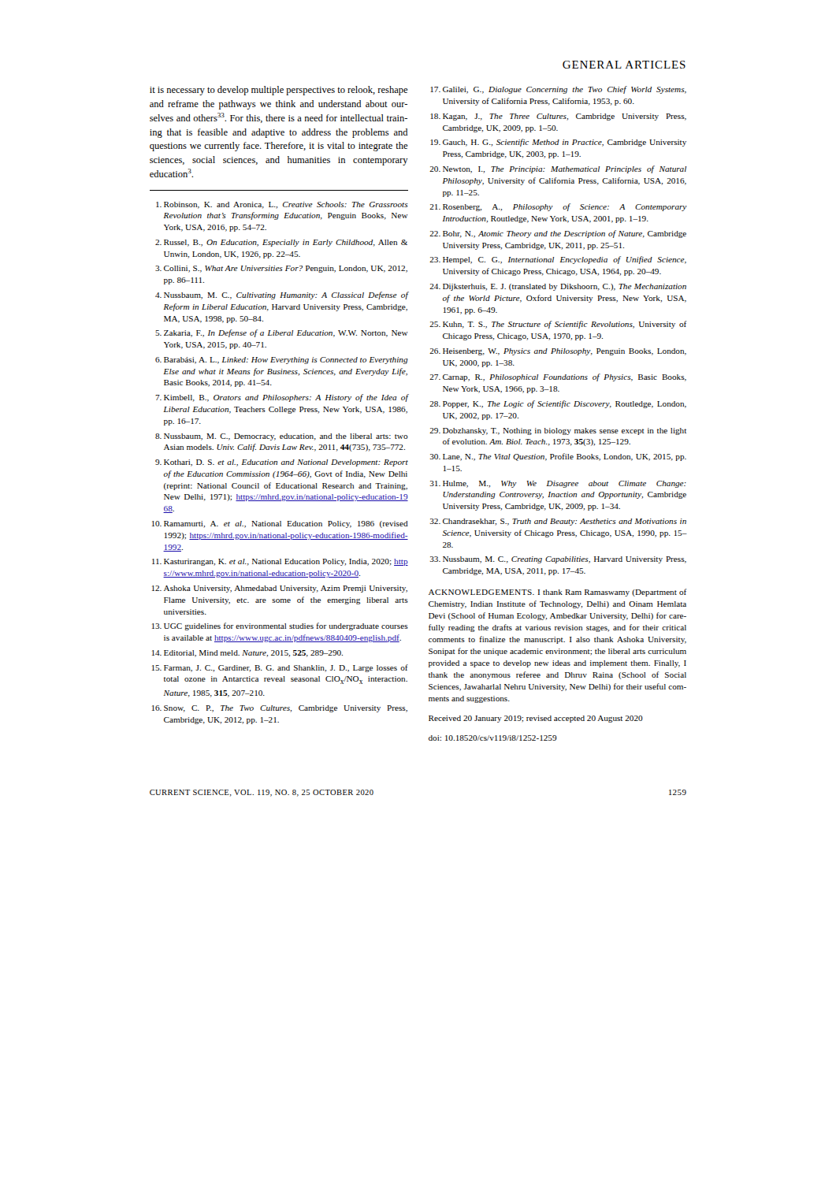GENERAL ARTICLES
it is necessary to develop multiple perspectives to relook, reshape and reframe the pathways we think and understand about ourselves and others33. For this, there is a need for intellectual training that is feasible and adaptive to address the problems and questions we currently face. Therefore, it is vital to integrate the sciences, social sciences, and humanities in contemporary education3.
Robinson, K. and Aronica, L., Creative Schools: The Grassroots Revolution that’s Transforming Education, Penguin Books, New York, USA, 2016, pp. 54–72.
Russel, B., On Education, Especially in Early Childhood, Allen & Unwin, London, UK, 1926, pp. 22–45.
Collini, S., What Are Universities For? Penguin, London, UK, 2012, pp. 86–111.
Nussbaum, M. C., Cultivating Humanity: A Classical Defense of Reform in Liberal Education, Harvard University Press, Cambridge, MA, USA, 1998, pp. 50–84.
Zakaria, F., In Defense of a Liberal Education, W.W. Norton, New York, USA, 2015, pp. 40–71.
Barabási, A. L., Linked: How Everything is Connected to Everything Else and what it Means for Business, Sciences, and Everyday Life, Basic Books, 2014, pp. 41–54.
Kimbell, B., Orators and Philosophers: A History of the Idea of Liberal Education, Teachers College Press, New York, USA, 1986, pp. 16–17.
Nussbaum, M. C., Democracy, education, and the liberal arts: two Asian models. Univ. Calif. Davis Law Rev., 2011, 44(735), 735–772.
Kothari, D. S. et al., Education and National Development: Report of the Education Commission (1964–66), Govt of India, New Delhi (reprint: National Council of Educational Research and Training, New Delhi, 1971); https://mhrd.gov.in/national-policy-education-1968.
Ramamurti, A. et al., National Education Policy, 1986 (revised 1992); https://mhrd.gov.in/national-policy-education-1986-modified-1992.
Kasturirangan, K. et al., National Education Policy, India, 2020; https://www.mhrd.gov.in/national-education-policy-2020-0.
Ashoka University, Ahmedabad University, Azim Premji University, Flame University, etc. are some of the emerging liberal arts universities.
UGC guidelines for environmental studies for undergraduate courses is available at https://www.ugc.ac.in/pdfnews/8840409-english.pdf.
Editorial, Mind meld. Nature, 2015, 525, 289–290.
Farman, J. C., Gardiner, B. G. and Shanklin, J. D., Large losses of total ozone in Antarctica reveal seasonal ClOx/NOx interaction. Nature, 1985, 315, 207–210.
Snow, C. P., The Two Cultures, Cambridge University Press, Cambridge, UK, 2012, pp. 1–21.
Galilei, G., Dialogue Concerning the Two Chief World Systems, University of California Press, California, 1953, p. 60.
Kagan, J., The Three Cultures, Cambridge University Press, Cambridge, UK, 2009, pp. 1–50.
Gauch, H. G., Scientific Method in Practice, Cambridge University Press, Cambridge, UK, 2003, pp. 1–19.
Newton, I., The Principia: Mathematical Principles of Natural Philosophy, University of California Press, California, USA, 2016, pp. 11–25.
Rosenberg, A., Philosophy of Science: A Contemporary Introduction, Routledge, New York, USA, 2001, pp. 1–19.
Bohr, N., Atomic Theory and the Description of Nature, Cambridge University Press, Cambridge, UK, 2011, pp. 25–51.
Hempel, C. G., International Encyclopedia of Unified Science, University of Chicago Press, Chicago, USA, 1964, pp. 20–49.
Dijksterhuis, E. J. (translated by Dikshoorn, C.), The Mechanization of the World Picture, Oxford University Press, New York, USA, 1961, pp. 6–49.
Kuhn, T. S., The Structure of Scientific Revolutions, University of Chicago Press, Chicago, USA, 1970, pp. 1–9.
Heisenberg, W., Physics and Philosophy, Penguin Books, London, UK, 2000, pp. 1–38.
Carnap, R., Philosophical Foundations of Physics, Basic Books, New York, USA, 1966, pp. 3–18.
Popper, K., The Logic of Scientific Discovery, Routledge, London, UK, 2002, pp. 17–20.
Dobzhansky, T., Nothing in biology makes sense except in the light of evolution. Am. Biol. Teach., 1973, 35(3), 125–129.
Lane, N., The Vital Question, Profile Books, London, UK, 2015, pp. 1–15.
Hulme, M., Why We Disagree about Climate Change: Understanding Controversy, Inaction and Opportunity, Cambridge University Press, Cambridge, UK, 2009, pp. 1–34.
Chandrasekhar, S., Truth and Beauty: Aesthetics and Motivations in Science, University of Chicago Press, Chicago, USA, 1990, pp. 15–28.
Nussbaum, M. C., Creating Capabilities, Harvard University Press, Cambridge, MA, USA, 2011, pp. 17–45.
ACKNOWLEDGEMENTS. I thank Ram Ramaswamy (Department of Chemistry, Indian Institute of Technology, Delhi) and Oinam Hemlata Devi (School of Human Ecology, Ambedkar University, Delhi) for carefully reading the drafts at various revision stages, and for their critical comments to finalize the manuscript. I also thank Ashoka University, Sonipat for the unique academic environment; the liberal arts curriculum provided a space to develop new ideas and implement them. Finally, I thank the anonymous referee and Dhruv Raina (School of Social Sciences, Jawaharlal Nehru University, New Delhi) for their useful comments and suggestions.
Received 20 January 2019; revised accepted 20 August 2020
doi: 10.18520/cs/v119/i8/1252-1259
CURRENT SCIENCE, VOL. 119, NO. 8, 25 OCTOBER 2020
1259